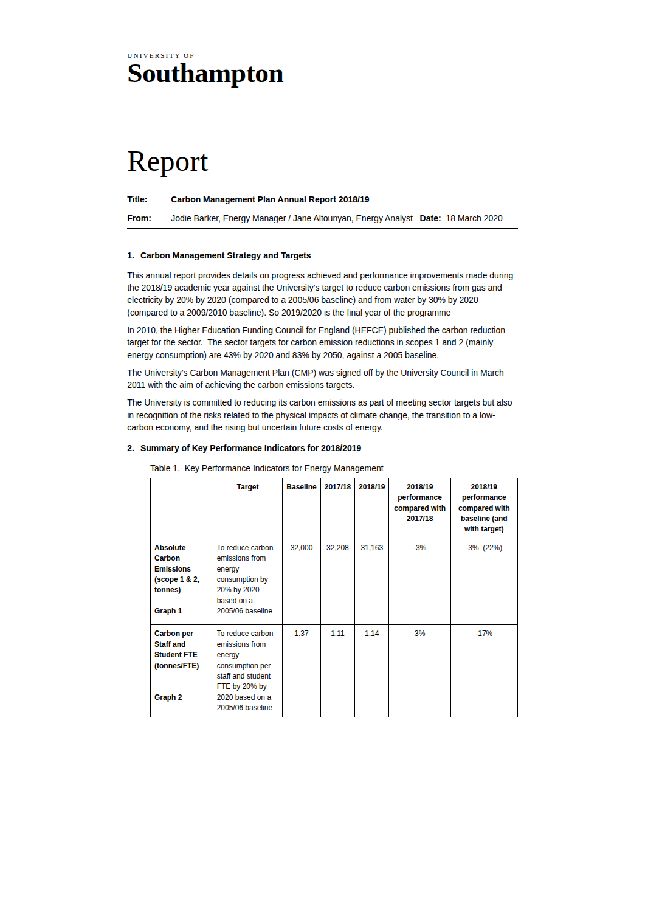University of
Southampton
Report
| Title: | Carbon Management Plan Annual Report 2018/19 |
| From: | Jodie Barker, Energy Manager / Jane Altounyan, Energy Analyst Date: 18 March 2020 |
1.
Carbon Management Strategy and Targets
This annual report provides details on progress achieved and performance improvements made during the 2018/19 academic year against the University's target to reduce carbon emissions from gas and electricity by 20% by 2020 (compared to a 2005/06 baseline) and from water by 30% by 2020 (compared to a 2009/2010 baseline). So 2019/2020 is the final year of the programme
In 2010, the Higher Education Funding Council for England (HEFCE) published the carbon reduction target for the sector. The sector targets for carbon emission reductions in scopes 1 and 2 (mainly energy consumption) are 43% by 2020 and 83% by 2050, against a 2005 baseline.
The University’s Carbon Management Plan (CMP) was signed off by the University Council in March 2011 with the aim of achieving the carbon emissions targets.
The University is committed to reducing its carbon emissions as part of meeting sector targets but also in recognition of the risks related to the physical impacts of climate change, the transition to a low-carbon economy, and the rising but uncertain future costs of energy.
2.
Summary of Key Performance Indicators for 2018/2019
Table 1. Key Performance Indicators for Energy Management
| | Target | Baseline | 2017/18 | 2018/19 | 2018/19 performance compared with 2017/18 | 2018/19 performance compared with baseline (and with target) |
| --- | --- | --- | --- | --- | --- | --- |
| Absolute Carbon Emissions (scope 1 & 2, tonnes) Graph 1 | To reduce carbon emissions from energy consumption by 20% by 2020 based on a 2005/06 baseline | 32,000 | 32,208 | 31,163 | -3% | -3% (22%) |
| Carbon per Staff and Student FTE (tonnes/FTE) Graph 2 | To reduce carbon emissions from energy consumption per staff and student FTE by 20% by 2020 based on a 2005/06 baseline | 1.37 | 1.11 | 1.14 | 3% | -17% |